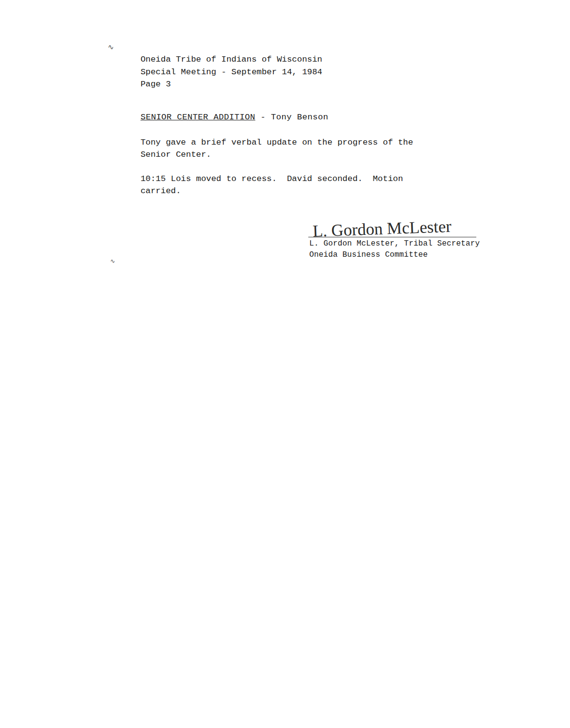∿ ∿
Oneida Tribe of Indians of Wisconsin
Special Meeting - September 14, 1984
Page 3
SENIOR CENTER ADDITION - Tony Benson
Tony gave a brief verbal update on the progress of the Senior Center.
10:15 Lois moved to recess. David seconded. Motion carried.
L. Gordon McLester
L. Gordon McLester, Tribal Secretary
Oneida Business Committee